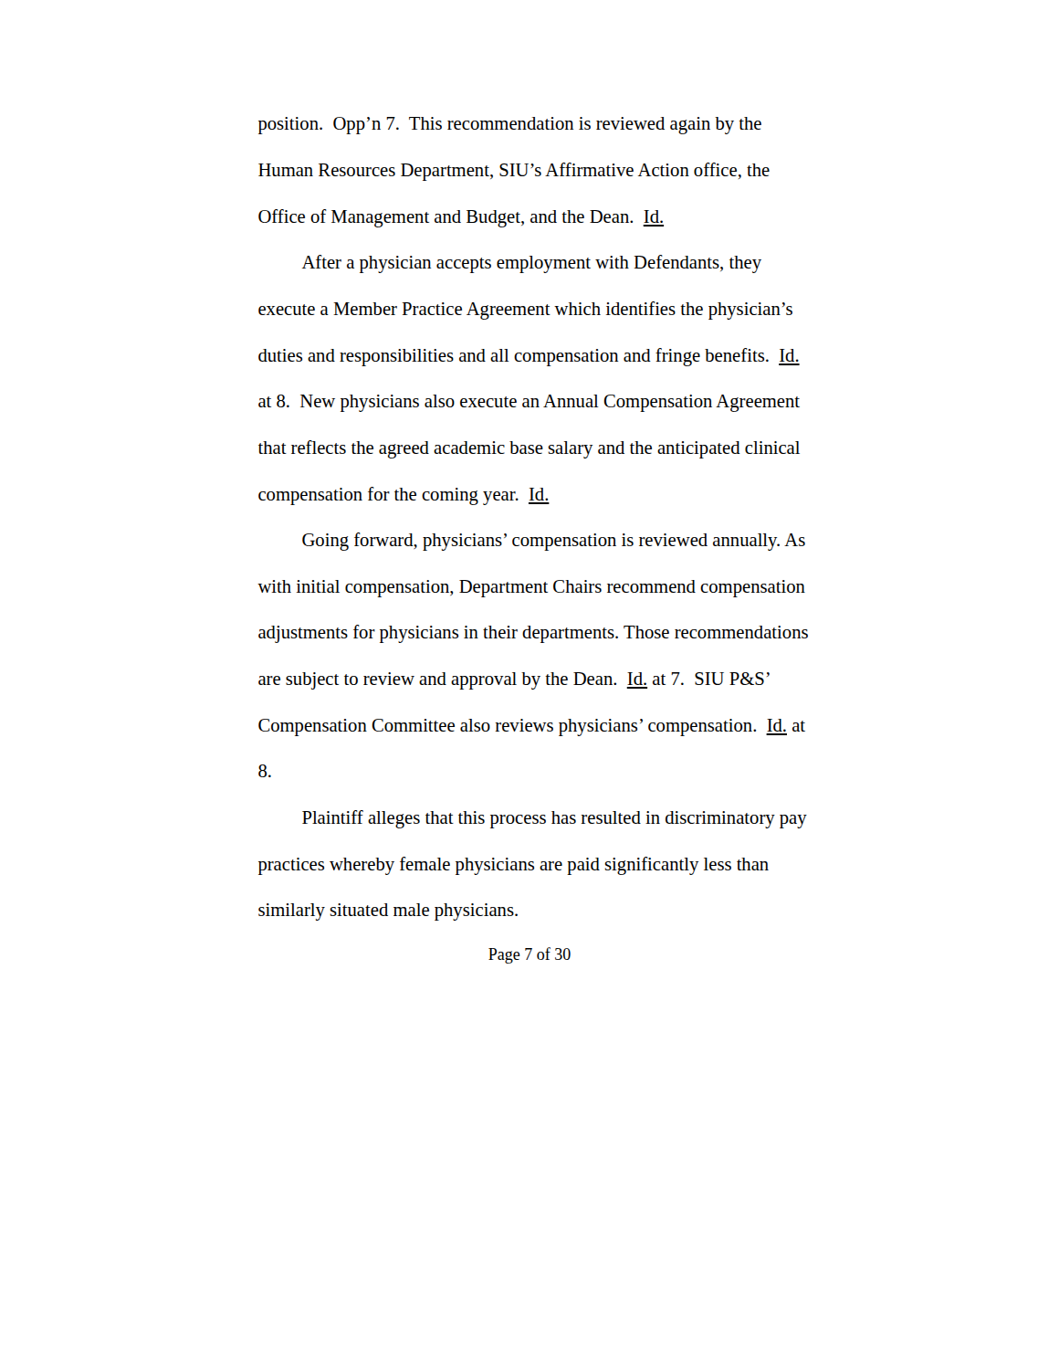position. Opp’n 7. This recommendation is reviewed again by the Human Resources Department, SIU’s Affirmative Action office, the Office of Management and Budget, and the Dean. Id.
After a physician accepts employment with Defendants, they execute a Member Practice Agreement which identifies the physician’s duties and responsibilities and all compensation and fringe benefits. Id. at 8. New physicians also execute an Annual Compensation Agreement that reflects the agreed academic base salary and the anticipated clinical compensation for the coming year. Id.
Going forward, physicians’ compensation is reviewed annually. As with initial compensation, Department Chairs recommend compensation adjustments for physicians in their departments. Those recommendations are subject to review and approval by the Dean. Id. at 7. SIU P&S’ Compensation Committee also reviews physicians’ compensation. Id. at 8.
Plaintiff alleges that this process has resulted in discriminatory pay practices whereby female physicians are paid significantly less than similarly situated male physicians.
Page 7 of 30